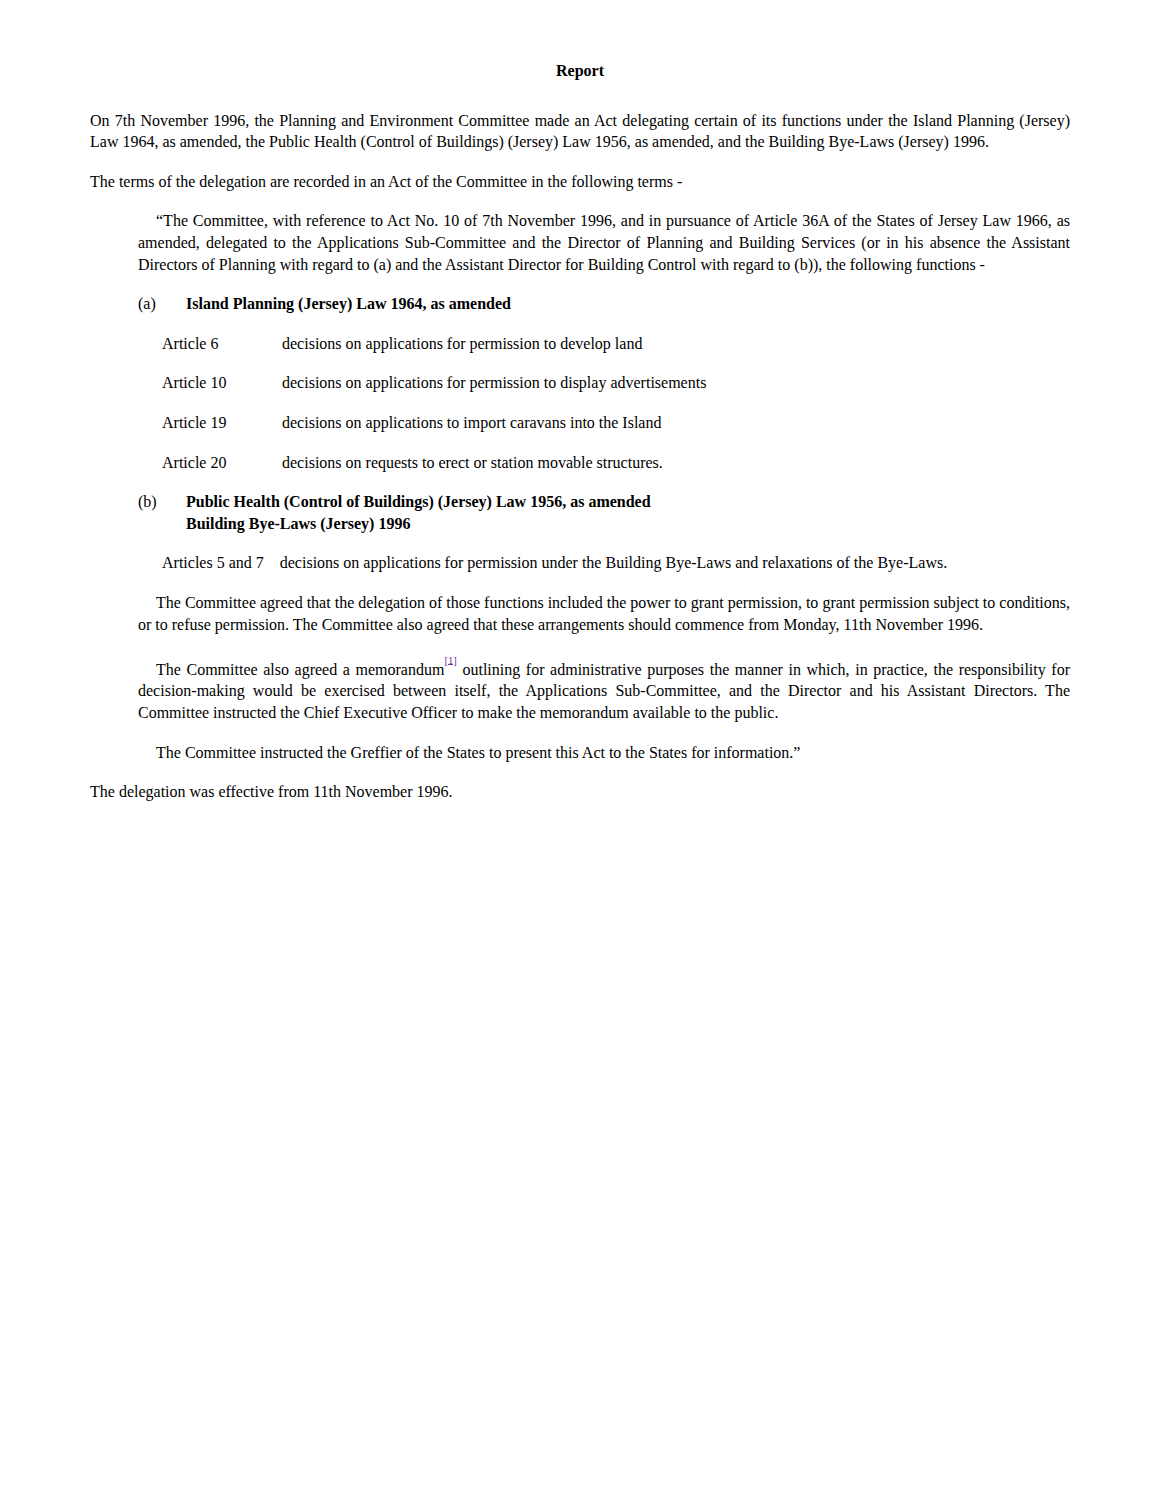Report
On 7th November 1996, the Planning and Environment Committee made an Act delegating certain of its functions under the Island Planning (Jersey) Law 1964, as amended, the Public Health (Control of Buildings) (Jersey) Law 1956, as amended, and the Building Bye-Laws (Jersey) 1996.
The terms of the delegation are recorded in an Act of the Committee in the following terms -
“The Committee, with reference to Act No. 10 of 7th November 1996, and in pursuance of Article 36A of the States of Jersey Law 1966, as amended, delegated to the Applications Sub-Committee and the Director of Planning and Building Services (or in his absence the Assistant Directors of Planning with regard to (a) and the Assistant Director for Building Control with regard to (b)), the following functions -
(a) Island Planning (Jersey) Law 1964, as amended
Article 6 decisions on applications for permission to develop land
Article 10 decisions on applications for permission to display advertisements
Article 19 decisions on applications to import caravans into the Island
Article 20 decisions on requests to erect or station movable structures.
(b) Public Health (Control of Buildings) (Jersey) Law 1956, as amended
Building Bye-Laws (Jersey) 1996
Articles 5 and 7 decisions on applications for permission under the Building Bye-Laws and relaxations of the Bye-Laws.
The Committee agreed that the delegation of those functions included the power to grant permission, to grant permission subject to conditions, or to refuse permission. The Committee also agreed that these arrangements should commence from Monday, 11th November 1996.
The Committee also agreed a memorandum[1] outlining for administrative purposes the manner in which, in practice, the responsibility for decision-making would be exercised between itself, the Applications Sub-Committee, and the Director and his Assistant Directors. The Committee instructed the Chief Executive Officer to make the memorandum available to the public.
The Committee instructed the Greffier of the States to present this Act to the States for information.”
The delegation was effective from 11th November 1996.